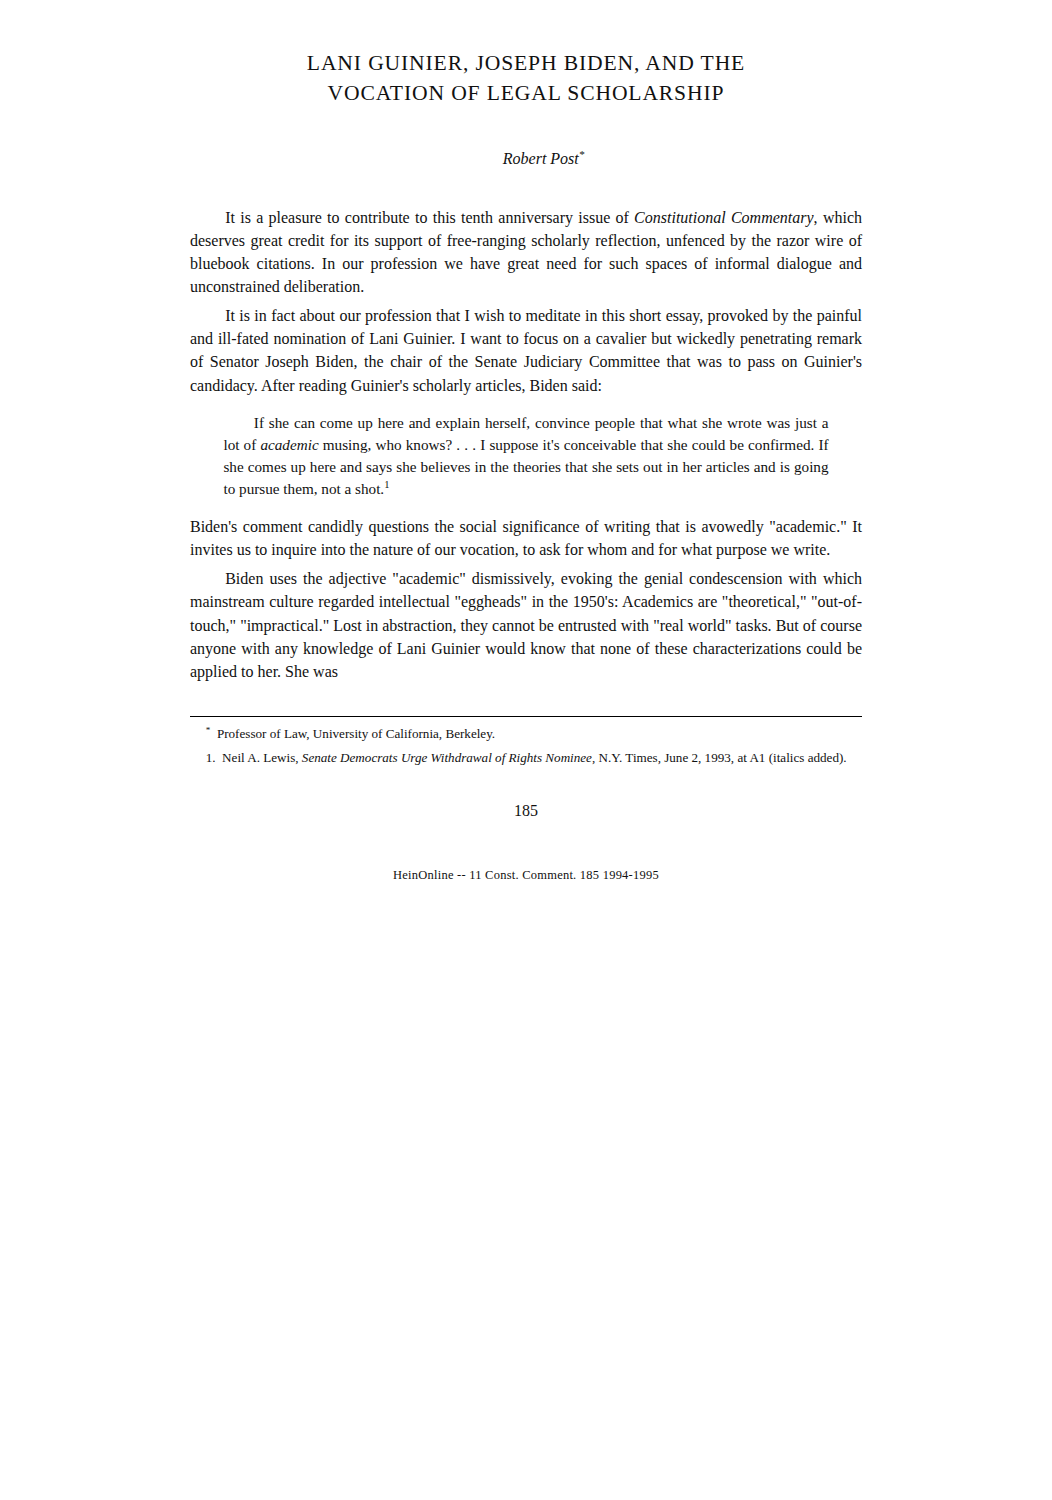LANI GUINIER, JOSEPH BIDEN, AND THE
VOCATION OF LEGAL SCHOLARSHIP
Robert Post*
It is a pleasure to contribute to this tenth anniversary issue of Constitutional Commentary, which deserves great credit for its support of free-ranging scholarly reflection, unfenced by the razor wire of bluebook citations. In our profession we have great need for such spaces of informal dialogue and unconstrained deliberation.
It is in fact about our profession that I wish to meditate in this short essay, provoked by the painful and ill-fated nomination of Lani Guinier. I want to focus on a cavalier but wickedly penetrating remark of Senator Joseph Biden, the chair of the Senate Judiciary Committee that was to pass on Guinier's candidacy. After reading Guinier's scholarly articles, Biden said:
If she can come up here and explain herself, convince people that what she wrote was just a lot of academic musing, who knows? . . . I suppose it's conceivable that she could be confirmed. If she comes up here and says she believes in the theories that she sets out in her articles and is going to pursue them, not a shot.1
Biden's comment candidly questions the social significance of writing that is avowedly "academic." It invites us to inquire into the nature of our vocation, to ask for whom and for what purpose we write.
Biden uses the adjective "academic" dismissively, evoking the genial condescension with which mainstream culture regarded intellectual "eggheads" in the 1950's: Academics are "theoretical," "out-of-touch," "impractical." Lost in abstraction, they cannot be entrusted with "real world" tasks. But of course anyone with any knowledge of Lani Guinier would know that none of these characterizations could be applied to her. She was
* Professor of Law, University of California, Berkeley.
1. Neil A. Lewis, Senate Democrats Urge Withdrawal of Rights Nominee, N.Y. Times, June 2, 1993, at A1 (italics added).
185
HeinOnline -- 11 Const. Comment. 185 1994-1995